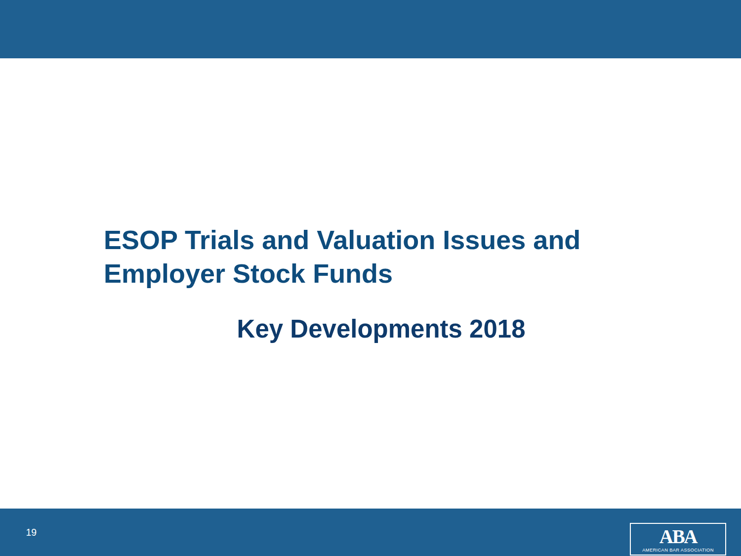ESOP Trials and Valuation Issues and
Employer Stock Funds
Key Developments 2018
19
ABA
AMERICAN BAR ASSOCIATION